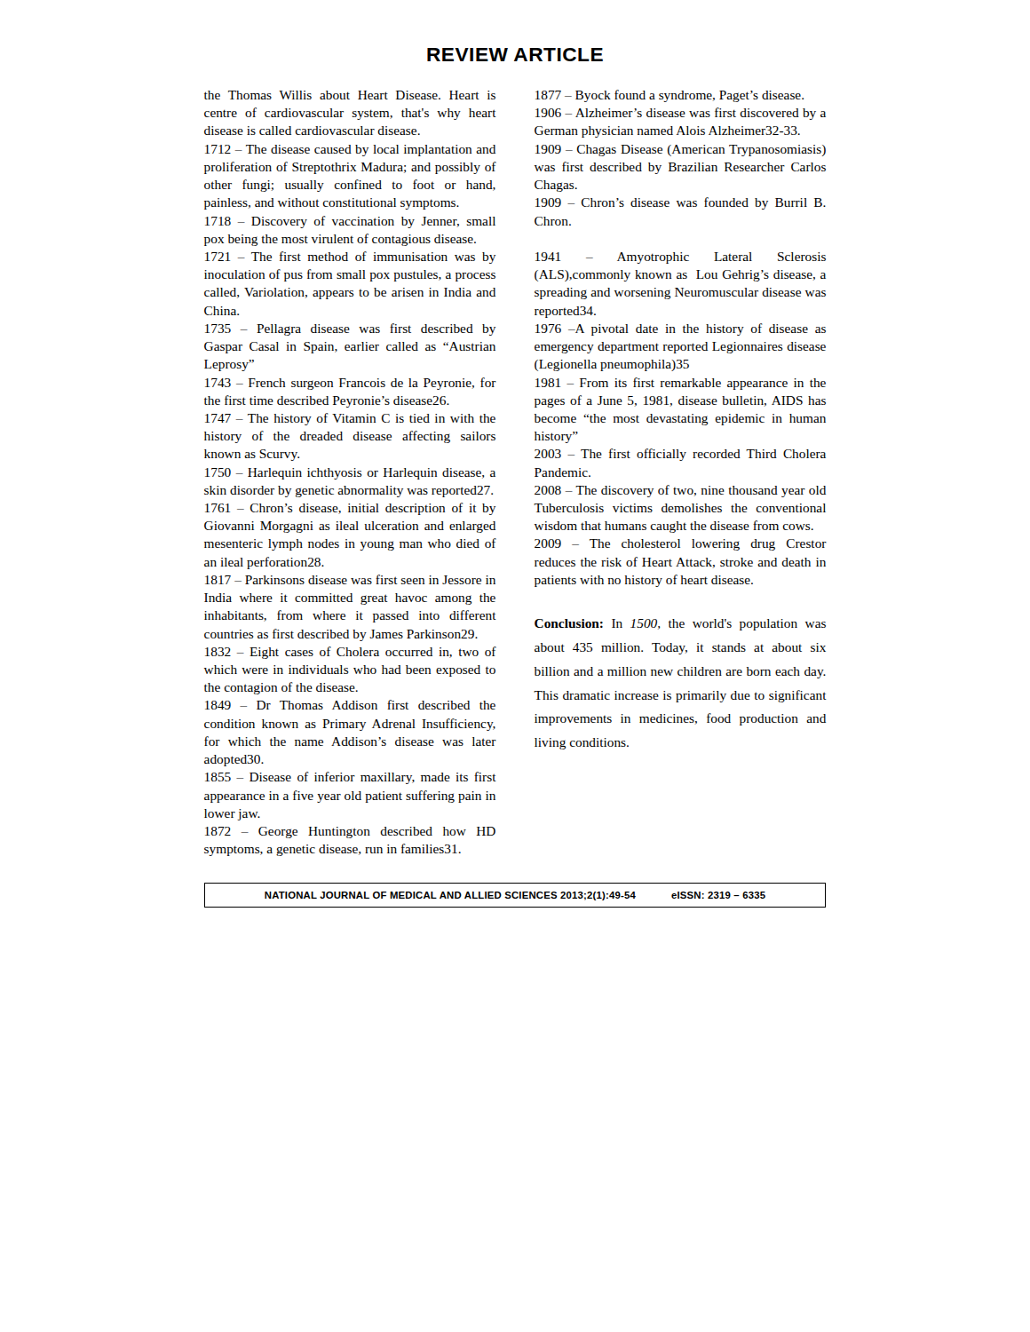REVIEW ARTICLE
the Thomas Willis about Heart Disease. Heart is centre of cardiovascular system, that's why heart disease is called cardiovascular disease.
1712 – The disease caused by local implantation and proliferation of Streptothrix Madura; and possibly of other fungi; usually confined to foot or hand, painless, and without constitutional symptoms.
1718 – Discovery of vaccination by Jenner, small pox being the most virulent of contagious disease.
1721 – The first method of immunisation was by inoculation of pus from small pox pustules, a process called, Variolation, appears to be arisen in India and China.
1735 – Pellagra disease was first described by Gaspar Casal in Spain, earlier called as “Austrian Leprosy”
1743 – French surgeon Francois de la Peyronie, for the first time described Peyronie’s disease26.
1747 – The history of Vitamin C is tied in with the history of the dreaded disease affecting sailors known as Scurvy.
1750 – Harlequin ichthyosis or Harlequin disease, a skin disorder by genetic abnormality was reported27.
1761 – Chron’s disease, initial description of it by Giovanni Morgagni as ileal ulceration and enlarged mesenteric lymph nodes in young man who died of an ileal perforation28.
1817 – Parkinsons disease was first seen in Jessore in India where it committed great havoc among the inhabitants, from where it passed into different countries as first described by James Parkinson29.
1832 – Eight cases of Cholera occurred in, two of which were in individuals who had been exposed to the contagion of the disease.
1849 – Dr Thomas Addison first described the condition known as Primary Adrenal Insufficiency, for which the name Addison’s disease was later adopted30.
1855 – Disease of inferior maxillary, made its first appearance in a five year old patient suffering pain in lower jaw.
1872 – George Huntington described how HD symptoms, a genetic disease, run in families31.
1877 – Byock found a syndrome, Paget’s disease.
1906 – Alzheimer’s disease was first discovered by a German physician named Alois Alzheimer32-33.
1909 – Chagas Disease (American Trypanosomiasis) was first described by Brazilian Researcher Carlos Chagas.
1909 – Chron’s disease was founded by Burril B. Chron.
1941 – Amyotrophic Lateral Sclerosis (ALS),commonly known as Lou Gehrig’s disease, a spreading and worsening Neuromuscular disease was reported34.
1976 –A pivotal date in the history of disease as emergency department reported Legionnaires disease (Legionella pneumophila)35
1981 – From its first remarkable appearance in the pages of a June 5, 1981, disease bulletin, AIDS has become “the most devastating epidemic in human history”
2003 – The first officially recorded Third Cholera Pandemic.
2008 – The discovery of two, nine thousand year old Tuberculosis victims demolishes the conventional wisdom that humans caught the disease from cows.
2009 – The cholesterol lowering drug Crestor reduces the risk of Heart Attack, stroke and death in patients with no history of heart disease.
Conclusion: In 1500, the world's population was about 435 million. Today, it stands at about six billion and a million new children are born each day. This dramatic increase is primarily due to significant improvements in medicines, food production and living conditions.
NATIONAL JOURNAL OF MEDICAL AND ALLIED SCIENCES 2013;2(1):49-54 eISSN: 2319 – 6335